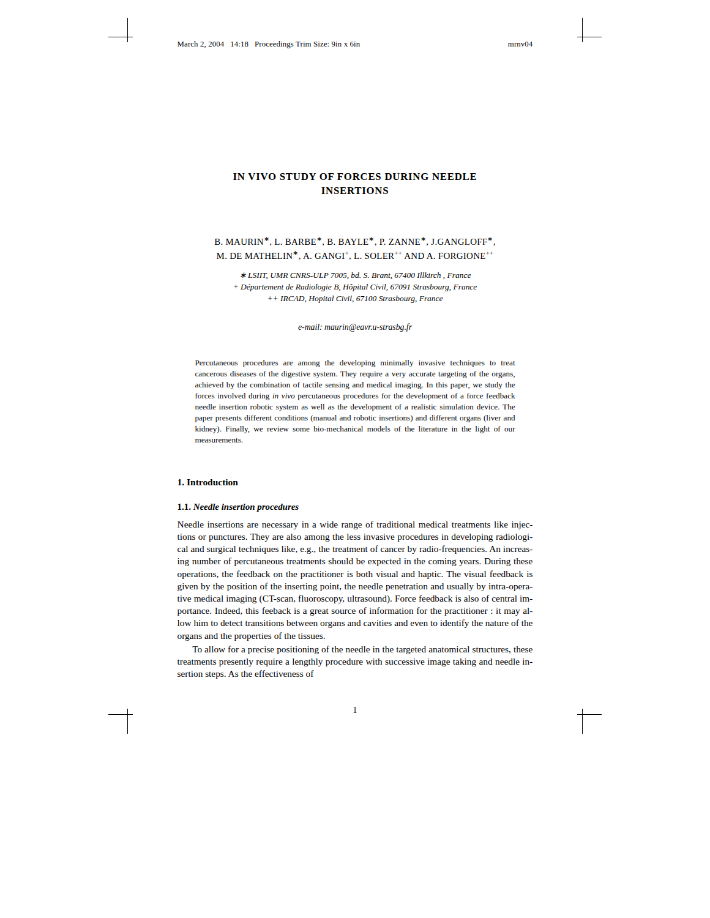March 2, 2004 14:18 Proceedings Trim Size: 9in x 6in mrnv04
In Vivo Study of Forces During Needle
Insertions
B. MAURIN∗, L. BARBE∗, B. BAYLE∗, P. ZANNE∗, J.GANGLOFF∗,
M. DE MATHELIN∗, A. GANGI+, L. SOLER++ AND A. FORGIONE++
∗ LSIIT, UMR CNRS-ULP 7005, bd. S. Brant, 67400 Illkirch , France
+ Département de Radiologie B, Hôpital Civil, 67091 Strasbourg, France
++ IRCAD, Hopital Civil, 67100 Strasbourg, France
e-mail: maurin@eavr.u-strasbg.fr
Percutaneous procedures are among the developing minimally invasive techniques to treat cancerous diseases of the digestive system. They require a very accurate targeting of the organs, achieved by the combination of tactile sensing and medical imaging. In this paper, we study the forces involved during in vivo percutaneous procedures for the development of a force feedback needle insertion robotic system as well as the development of a realistic simulation device. The paper presents different conditions (manual and robotic insertions) and different organs (liver and kidney). Finally, we review some bio-mechanical models of the literature in the light of our measurements.
1. Introduction
1.1. Needle insertion procedures
Needle insertions are necessary in a wide range of traditional medical treatments like injections or punctures. They are also among the less invasive procedures in developing radiological and surgical techniques like, e.g., the treatment of cancer by radio-frequencies. An increasing number of percutaneous treatments should be expected in the coming years. During these operations, the feedback on the practitioner is both visual and haptic. The visual feedback is given by the position of the inserting point, the needle penetration and usually by intra-operative medical imaging (CT-scan, fluoroscopy, ultrasound). Force feedback is also of central importance. Indeed, this feeback is a great source of information for the practitioner : it may allow him to detect transitions between organs and cavities and even to identify the nature of the organs and the properties of the tissues.
To allow for a precise positioning of the needle in the targeted anatomical structures, these treatments presently require a lengthly procedure with successive image taking and needle insertion steps. As the effectiveness of
1